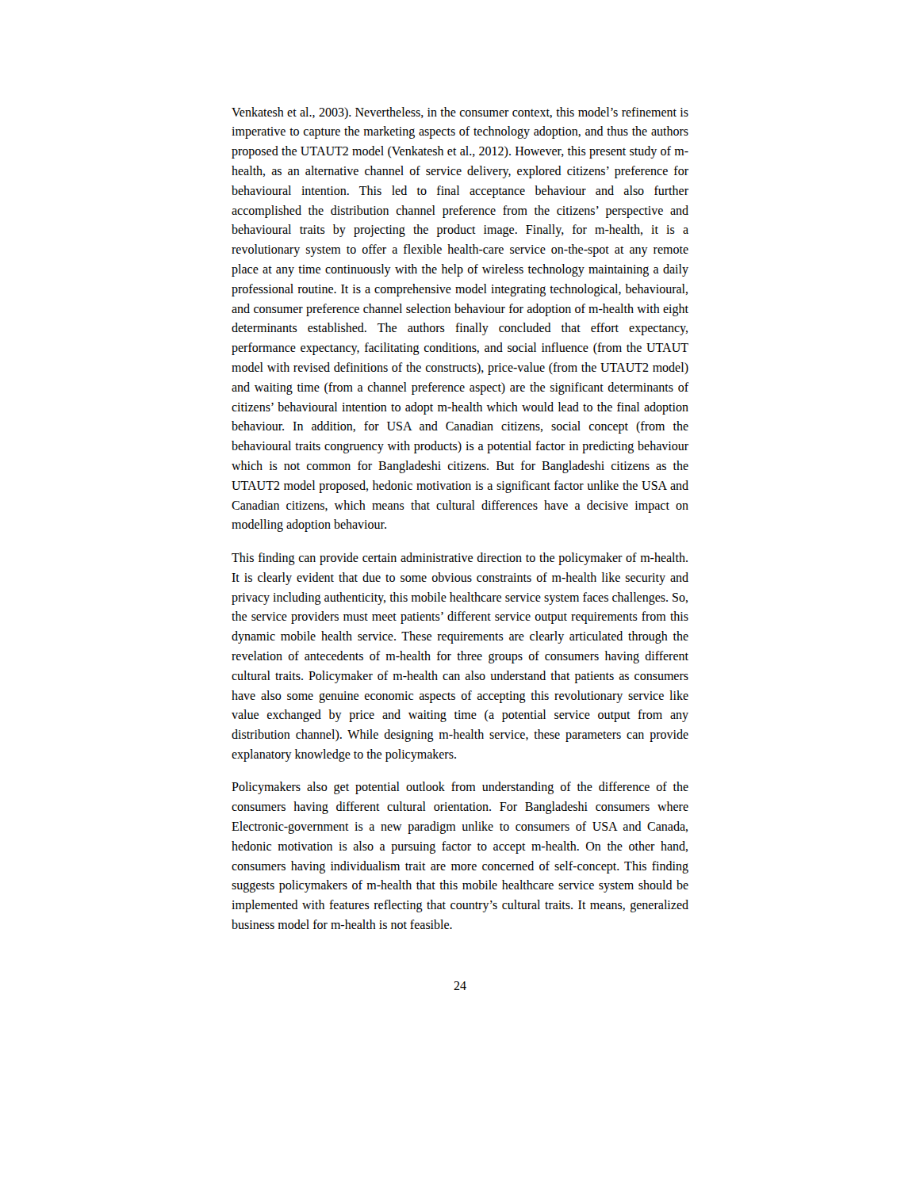Venkatesh et al., 2003). Nevertheless, in the consumer context, this model’s refinement is imperative to capture the marketing aspects of technology adoption, and thus the authors proposed the UTAUT2 model (Venkatesh et al., 2012). However, this present study of m-health, as an alternative channel of service delivery, explored citizens’ preference for behavioural intention. This led to final acceptance behaviour and also further accomplished the distribution channel preference from the citizens’ perspective and behavioural traits by projecting the product image. Finally, for m-health, it is a revolutionary system to offer a flexible health-care service on-the-spot at any remote place at any time continuously with the help of wireless technology maintaining a daily professional routine. It is a comprehensive model integrating technological, behavioural, and consumer preference channel selection behaviour for adoption of m-health with eight determinants established. The authors finally concluded that effort expectancy, performance expectancy, facilitating conditions, and social influence (from the UTAUT model with revised definitions of the constructs), price-value (from the UTAUT2 model) and waiting time (from a channel preference aspect) are the significant determinants of citizens’ behavioural intention to adopt m-health which would lead to the final adoption behaviour. In addition, for USA and Canadian citizens, social concept (from the behavioural traits congruency with products) is a potential factor in predicting behaviour which is not common for Bangladeshi citizens. But for Bangladeshi citizens as the UTAUT2 model proposed, hedonic motivation is a significant factor unlike the USA and Canadian citizens, which means that cultural differences have a decisive impact on modelling adoption behaviour.
This finding can provide certain administrative direction to the policymaker of m-health. It is clearly evident that due to some obvious constraints of m-health like security and privacy including authenticity, this mobile healthcare service system faces challenges. So, the service providers must meet patients’ different service output requirements from this dynamic mobile health service. These requirements are clearly articulated through the revelation of antecedents of m-health for three groups of consumers having different cultural traits. Policymaker of m-health can also understand that patients as consumers have also some genuine economic aspects of accepting this revolutionary service like value exchanged by price and waiting time (a potential service output from any distribution channel). While designing m-health service, these parameters can provide explanatory knowledge to the policymakers.
Policymakers also get potential outlook from understanding of the difference of the consumers having different cultural orientation. For Bangladeshi consumers where Electronic-government is a new paradigm unlike to consumers of USA and Canada, hedonic motivation is also a pursuing factor to accept m-health. On the other hand, consumers having individualism trait are more concerned of self-concept. This finding suggests policymakers of m-health that this mobile healthcare service system should be implemented with features reflecting that country’s cultural traits. It means, generalized business model for m-health is not feasible.
24